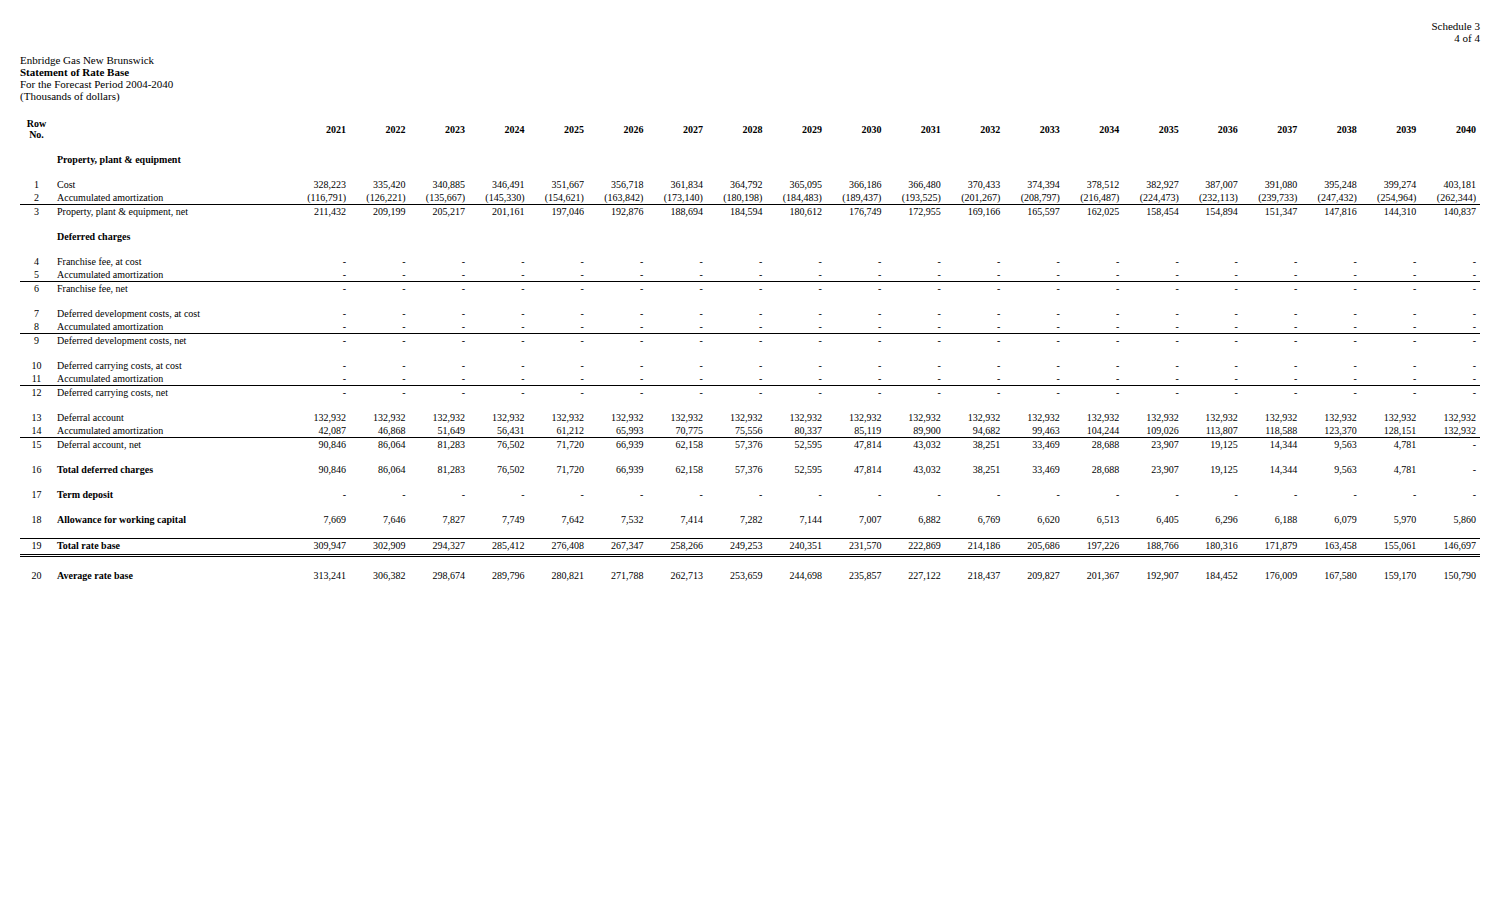Schedule 3
4 of 4
Enbridge Gas New Brunswick
Statement of Rate Base
For the Forecast Period 2004-2040
(Thousands of dollars)
| Row No. | | 2021 | 2022 | 2023 | 2024 | 2025 | 2026 | 2027 | 2028 | 2029 | 2030 | 2031 | 2032 | 2033 | 2034 | 2035 | 2036 | 2037 | 2038 | 2039 | 2040 |
| --- | --- | --- | --- | --- | --- | --- | --- | --- | --- | --- | --- | --- | --- | --- | --- | --- | --- | --- | --- | --- | --- |
| | Property, plant & equipment | |
| 1 | Cost | 328,223 | 335,420 | 340,885 | 346,491 | 351,667 | 356,718 | 361,834 | 364,792 | 365,095 | 366,186 | 366,480 | 370,433 | 374,394 | 378,512 | 382,927 | 387,007 | 391,080 | 395,248 | 399,274 | 403,181 |
| 2 | Accumulated amortization | (116,791) | (126,221) | (135,667) | (145,330) | (154,621) | (163,842) | (173,140) | (180,198) | (184,483) | (189,437) | (193,525) | (201,267) | (208,797) | (216,487) | (224,473) | (232,113) | (239,733) | (247,432) | (254,964) | (262,344) |
| 3 | Property, plant & equipment, net | 211,432 | 209,199 | 205,217 | 201,161 | 197,046 | 192,876 | 188,694 | 184,594 | 180,612 | 176,749 | 172,955 | 169,166 | 165,597 | 162,025 | 158,454 | 154,894 | 151,347 | 147,816 | 144,310 | 140,837 |
| | Deferred charges | |
| 4 | Franchise fee, at cost | - | - | - | - | - | - | - | - | - | - | - | - | - | - | - | - | - | - | - | - |
| 5 | Accumulated amortization | - | - | - | - | - | - | - | - | - | - | - | - | - | - | - | - | - | - | - | - |
| 6 | Franchise fee, net | - | - | - | - | - | - | - | - | - | - | - | - | - | - | - | - | - | - | - | - |
| 7 | Deferred development costs, at cost | - | - | - | - | - | - | - | - | - | - | - | - | - | - | - | - | - | - | - | - |
| 8 | Accumulated amortization | - | - | - | - | - | - | - | - | - | - | - | - | - | - | - | - | - | - | - | - |
| 9 | Deferred development costs, net | - | - | - | - | - | - | - | - | - | - | - | - | - | - | - | - | - | - | - | - |
| 10 | Deferred carrying costs, at cost | - | - | - | - | - | - | - | - | - | - | - | - | - | - | - | - | - | - | - | - |
| 11 | Accumulated amortization | - | - | - | - | - | - | - | - | - | - | - | - | - | - | - | - | - | - | - | - |
| 12 | Deferred carrying costs, net | - | - | - | - | - | - | - | - | - | - | - | - | - | - | - | - | - | - | - | - |
| 13 | Deferral account | 132,932 | 132,932 | 132,932 | 132,932 | 132,932 | 132,932 | 132,932 | 132,932 | 132,932 | 132,932 | 132,932 | 132,932 | 132,932 | 132,932 | 132,932 | 132,932 | 132,932 | 132,932 | 132,932 | 132,932 |
| 14 | Accumulated amortization | 42,087 | 46,868 | 51,649 | 56,431 | 61,212 | 65,993 | 70,775 | 75,556 | 80,337 | 85,119 | 89,900 | 94,682 | 99,463 | 104,244 | 109,026 | 113,807 | 118,588 | 123,370 | 128,151 | 132,932 |
| 15 | Deferral account, net | 90,846 | 86,064 | 81,283 | 76,502 | 71,720 | 66,939 | 62,158 | 57,376 | 52,595 | 47,814 | 43,032 | 38,251 | 33,469 | 28,688 | 23,907 | 19,125 | 14,344 | 9,563 | 4,781 | - |
| 16 | Total deferred charges | 90,846 | 86,064 | 81,283 | 76,502 | 71,720 | 66,939 | 62,158 | 57,376 | 52,595 | 47,814 | 43,032 | 38,251 | 33,469 | 28,688 | 23,907 | 19,125 | 14,344 | 9,563 | 4,781 | - |
| 17 | Term deposit | - | - | - | - | - | - | - | - | - | - | - | - | - | - | - | - | - | - | - | - |
| 18 | Allowance for working capital | 7,669 | 7,646 | 7,827 | 7,749 | 7,642 | 7,532 | 7,414 | 7,282 | 7,144 | 7,007 | 6,882 | 6,769 | 6,620 | 6,513 | 6,405 | 6,296 | 6,188 | 6,079 | 5,970 | 5,860 |
| 19 | Total rate base | 309,947 | 302,909 | 294,327 | 285,412 | 276,408 | 267,347 | 258,266 | 249,253 | 240,351 | 231,570 | 222,869 | 214,186 | 205,686 | 197,226 | 188,766 | 180,316 | 171,879 | 163,458 | 155,061 | 146,697 |
| 20 | Average rate base | 313,241 | 306,382 | 298,674 | 289,796 | 280,821 | 271,788 | 262,713 | 253,659 | 244,698 | 235,857 | 227,122 | 218,437 | 209,827 | 201,367 | 192,907 | 184,452 | 176,009 | 167,580 | 159,170 | 150,790 |